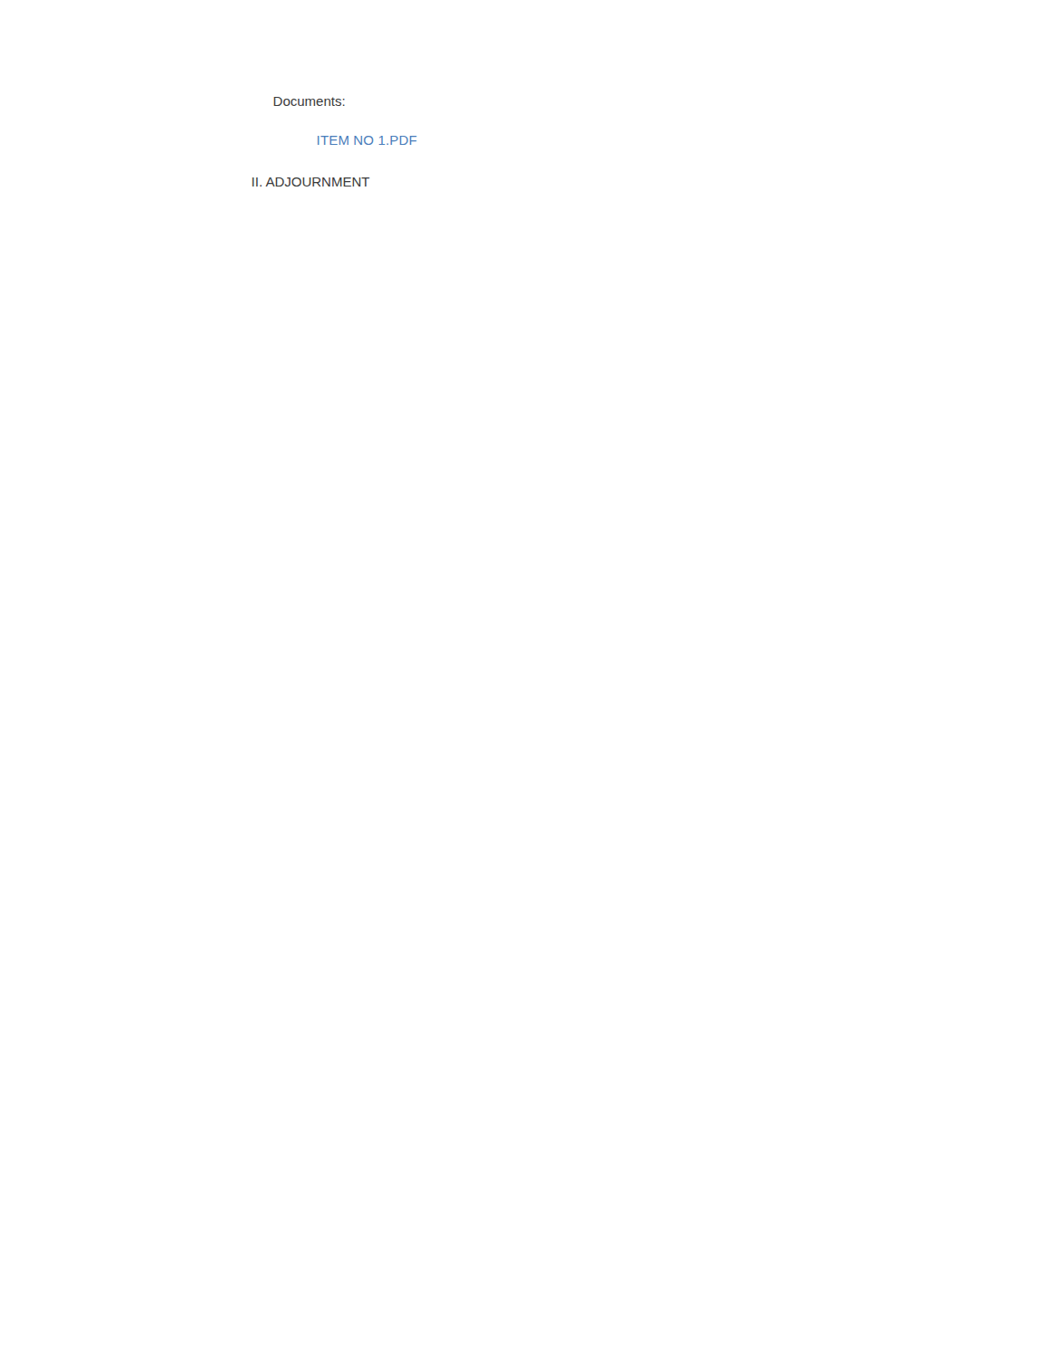Documents:
ITEM NO 1.PDF
II. ADJOURNMENT